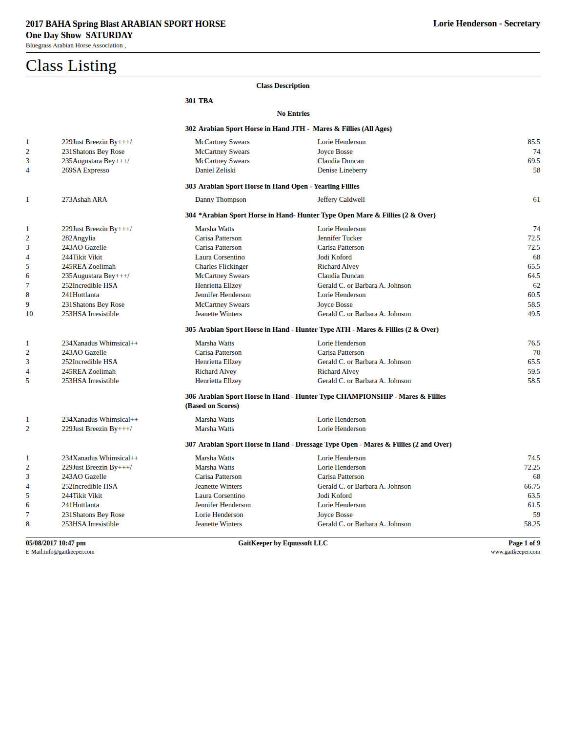2017 BAHA Spring Blast ARABIAN SPORT HORSE
One Day Show SATURDAY
Bluegrass Arabian Horse Association ,
Lorie Henderson - Secretary
Class Listing
Class Description
301 TBA
No Entries
302 Arabian Sport Horse in Hand JTH - Mares & Fillies (All Ages)
| 1 | 229 | Just Breezin By+++/ | McCartney Swears | Lorie Henderson | 85.5 |
| 2 | 231 | Shatons Bey Rose | McCartney Swears | Joyce Bosse | 74 |
| 3 | 235 | Augustara Bey+++/ | McCartney Swears | Claudia Duncan | 69.5 |
| 4 | 269 | SA Expresso | Daniel Zeliski | Denise Lineberry | 58 |
303 Arabian Sport Horse in Hand Open - Yearling Fillies
| 1 | 273 | Ashah ARA | Danny Thompson | Jeffery Caldwell | 61 |
304*Arabian Sport Horse in Hand- Hunter Type Open Mare & Fillies (2 & Over)
| 1 | 229 | Just Breezin By+++/ | Marsha Watts | Lorie Henderson | 74 |
| 2 | 282 | Angylia | Carisa Patterson | Jennifer Tucker | 72.5 |
| 3 | 243 | AO Gazelle | Carisa Patterson | Carisa Patterson | 72.5 |
| 4 | 244 | Tikit Vikit | Laura Corsentino | Jodi Koford | 68 |
| 5 | 245 | REA Zoelimah | Charles Flickinger | Richard Alvey | 65.5 |
| 6 | 235 | Augustara Bey+++/ | McCartney Swears | Claudia Duncan | 64.5 |
| 7 | 252 | Incredible HSA | Henrietta Ellzey | Gerald C. or Barbara A. Johnson | 62 |
| 8 | 241 | Hottlanta | Jennifer Henderson | Lorie Henderson | 60.5 |
| 9 | 231 | Shatons Bey Rose | McCartney Swears | Joyce Bosse | 58.5 |
| 10 | 253 | HSA Irresistible | Jeanette Winters | Gerald C. or Barbara A. Johnson | 49.5 |
305 Arabian Sport Horse in Hand - Hunter Type ATH - Mares & Fillies (2 & Over)
| 1 | 234 | Xanadus Whimsical++ | Marsha Watts | Lorie Henderson | 76.5 |
| 2 | 243 | AO Gazelle | Carisa Patterson | Carisa Patterson | 70 |
| 3 | 252 | Incredible HSA | Henrietta Ellzey | Gerald C. or Barbara A. Johnson | 65.5 |
| 4 | 245 | REA Zoelimah | Richard Alvey | Richard Alvey | 59.5 |
| 5 | 253 | HSA Irresistible | Henrietta Ellzey | Gerald C. or Barbara A. Johnson | 58.5 |
306 Arabian Sport Horse in Hand - Hunter Type CHAMPIONSHIP - Mares & Fillies
(Based on Scores)
| 1 | 234 | Xanadus Whimsical++ | Marsha Watts | Lorie Henderson | |
| 2 | 229 | Just Breezin By+++/ | Marsha Watts | Lorie Henderson | |
307 Arabian Sport Horse in Hand - Dressage Type Open - Mares & Fillies (2 and Over)
| 1 | 234 | Xanadus Whimsical++ | Marsha Watts | Lorie Henderson | 74.5 |
| 2 | 229 | Just Breezin By+++/ | Marsha Watts | Lorie Henderson | 72.25 |
| 3 | 243 | AO Gazelle | Carisa Patterson | Carisa Patterson | 68 |
| 4 | 252 | Incredible HSA | Jeanette Winters | Gerald C. or Barbara A. Johnson | 66.75 |
| 5 | 244 | Tikit Vikit | Laura Corsentino | Jodi Koford | 63.5 |
| 6 | 241 | Hottlanta | Jennifer Henderson | Lorie Henderson | 61.5 |
| 7 | 231 | Shatons Bey Rose | Lorie Henderson | Joyce Bosse | 59 |
| 8 | 253 | HSA Irresistible | Jeanette Winters | Gerald C. or Barbara A. Johnson | 58.25 |
05/08/2017 10:47 pm
GaitKeeper by Equussoft LLC
Page 1 of 9
E-Mail:info@gaitkeeper.com
www.gaitkeeper.com